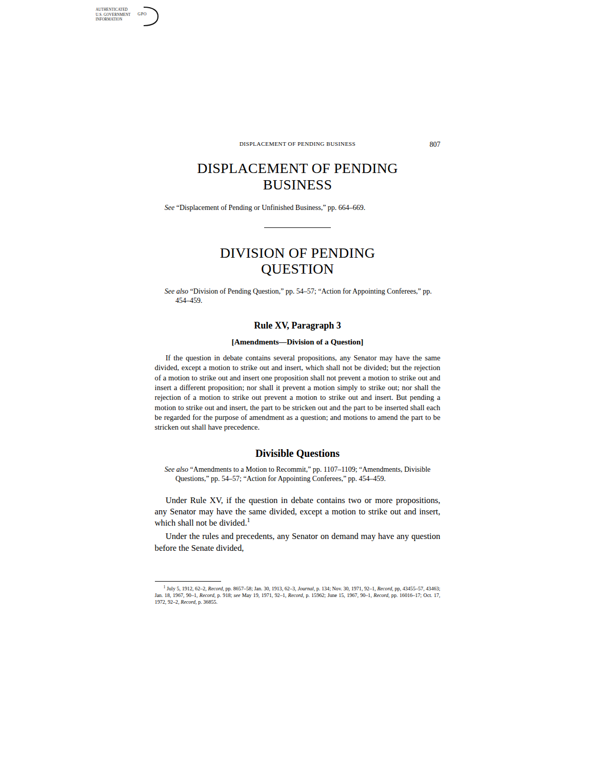AUTHENTICATED
U.S. GOVERNMENT
INFORMATION GPO
DISPLACEMENT OF PENDING BUSINESS 807
DISPLACEMENT OF PENDING
BUSINESS
See “Displacement of Pending or Unfinished Business,” pp. 664–669.
DIVISION OF PENDING
QUESTION
See also “Division of Pending Question,” pp. 54–57; “Action for Appointing Conferees,” pp. 454–459.
Rule XV, Paragraph 3
[Amendments—Division of a Question]
If the question in debate contains several propositions, any Senator may have the same divided, except a motion to strike out and insert, which shall not be divided; but the rejection of a motion to strike out and insert one proposition shall not prevent a motion to strike out and insert a different proposition; nor shall it prevent a motion simply to strike out; nor shall the rejection of a motion to strike out prevent a motion to strike out and insert. But pending a motion to strike out and insert, the part to be stricken out and the part to be inserted shall each be regarded for the purpose of amendment as a question; and motions to amend the part to be stricken out shall have precedence.
Divisible Questions
See also “Amendments to a Motion to Recommit,” pp. 1107–1109; “Amendments, Divisible Questions,” pp. 54–57; “Action for Appointing Conferees,” pp. 454–459.
Under Rule XV, if the question in debate contains two or more propositions, any Senator may have the same divided, except a motion to strike out and insert, which shall not be divided.1
Under the rules and precedents, any Senator on demand may have any question before the Senate divided,
1 July 5, 1912, 62–2, Record, pp. 8657–58; Jan. 30, 1913, 62–3, Journal, p. 134; Nov. 30, 1971, 92–1, Record, pp, 43455–57, 43463; Jan. 18, 1967, 90–1, Record, p. 918; see May 19, 1971, 92–1, Record, p. 15962; June 15, 1967, 90–1, Record, pp. 16016–17; Oct. 17, 1972, 92–2, Record, p. 36855.